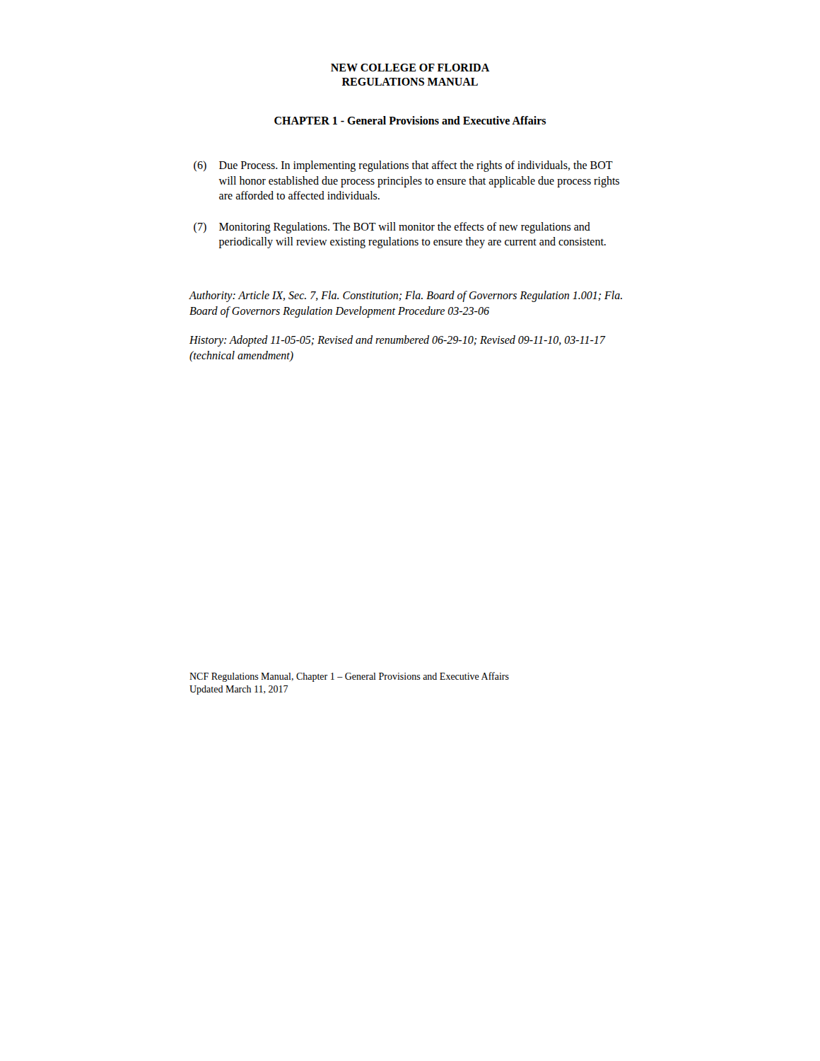NEW COLLEGE OF FLORIDA REGULATIONS MANUAL
CHAPTER 1 - General Provisions and Executive Affairs
(6) Due Process. In implementing regulations that affect the rights of individuals, the BOT will honor established due process principles to ensure that applicable due process rights are afforded to affected individuals.
(7) Monitoring Regulations. The BOT will monitor the effects of new regulations and periodically will review existing regulations to ensure they are current and consistent.
Authority: Article IX, Sec. 7, Fla. Constitution; Fla. Board of Governors Regulation 1.001; Fla. Board of Governors Regulation Development Procedure 03-23-06
History: Adopted 11-05-05; Revised and renumbered 06-29-10; Revised 09-11-10, 03-11-17 (technical amendment)
NCF Regulations Manual, Chapter 1 – General Provisions and Executive Affairs Updated March 11, 2017